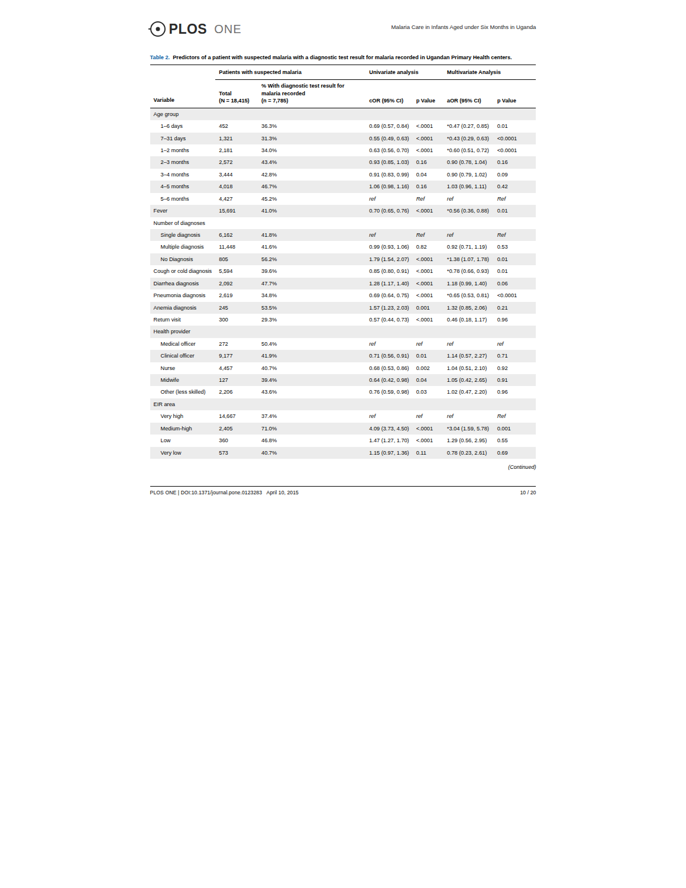PLOS ONE
Malaria Care in Infants Aged under Six Months in Uganda
Table 2. Predictors of a patient with suspected malaria with a diagnostic test result for malaria recorded in Ugandan Primary Health centers.
| Variable | Patients with suspected malaria | Univariate analysis | Multivariate Analysis |
| --- | --- | --- | --- |
| Total (N = 18,415) | % With diagnostic test result for malaria recorded (n = 7,785) | cOR (95% CI) | p Value | aOR (95% CI) | p Value |
| Age group | | | | | | |
| 1–6 days | 452 | 36.3% | 0.69 (0.57, 0.84) | <.0001 | *0.47 (0.27, 0.85) | 0.01 |
| 7–31 days | 1,321 | 31.3% | 0.55 (0.49, 0.63) | <.0001 | *0.43 (0.29, 0.63) | <0.0001 |
| 1–2 months | 2,181 | 34.0% | 0.63 (0.56, 0.70) | <.0001 | *0.60 (0.51, 0.72) | <0.0001 |
| 2–3 months | 2,572 | 43.4% | 0.93 (0.85, 1.03) | 0.16 | 0.90 (0.78, 1.04) | 0.16 |
| 3–4 months | 3,444 | 42.8% | 0.91 (0.83, 0.99) | 0.04 | 0.90 (0.79, 1.02) | 0.09 |
| 4–5 months | 4,018 | 46.7% | 1.06 (0.98, 1.16) | 0.16 | 1.03 (0.96, 1.11) | 0.42 |
| 5–6 months | 4,427 | 45.2% | ref | Ref | ref | Ref |
| Fever | 15,691 | 41.0% | 0.70 (0.65, 0.76) | <.0001 | *0.56 (0.36, 0.88) | 0.01 |
| Number of diagnoses | | | | | | |
| Single diagnosis | 6,162 | 41.8% | ref | Ref | ref | Ref |
| Multiple diagnosis | 11,448 | 41.6% | 0.99 (0.93, 1.06) | 0.82 | 0.92 (0.71, 1.19) | 0.53 |
| No Diagnosis | 805 | 56.2% | 1.79 (1.54, 2.07) | <.0001 | *1.38 (1.07, 1.78) | 0.01 |
| Cough or cold diagnosis | 5,594 | 39.6% | 0.85 (0.80, 0.91) | <.0001 | *0.78 (0.66, 0.93) | 0.01 |
| Diarrhea diagnosis | 2,092 | 47.7% | 1.28 (1.17, 1.40) | <.0001 | 1.18 (0.99, 1.40) | 0.06 |
| Pneumonia diagnosis | 2,619 | 34.8% | 0.69 (0.64, 0.75) | <.0001 | *0.65 (0.53, 0.81) | <0.0001 |
| Anemia diagnosis | 245 | 53.5% | 1.57 (1.23, 2.03) | 0.001 | 1.32 (0.85, 2.06) | 0.21 |
| Return visit | 300 | 29.3% | 0.57 (0.44, 0.73) | <.0001 | 0.46 (0.18, 1.17) | 0.96 |
| Health provider | | | | | | |
| Medical officer | 272 | 50.4% | ref | ref | ref | ref |
| Clinical officer | 9,177 | 41.9% | 0.71 (0.56, 0.91) | 0.01 | 1.14 (0.57, 2.27) | 0.71 |
| Nurse | 4,457 | 40.7% | 0.68 (0.53, 0.86) | 0.002 | 1.04 (0.51, 2.10) | 0.92 |
| Midwife | 127 | 39.4% | 0.64 (0.42, 0.98) | 0.04 | 1.05 (0.42, 2.65) | 0.91 |
| Other (less skilled) | 2,206 | 43.6% | 0.76 (0.59, 0.98) | 0.03 | 1.02 (0.47, 2.20) | 0.96 |
| EIR area | | | | | | |
| Very high | 14,667 | 37.4% | ref | ref | ref | Ref |
| Medium-high | 2,405 | 71.0% | 4.09 (3.73, 4.50) | <.0001 | *3.04 (1.59, 5.78) | 0.001 |
| Low | 360 | 46.8% | 1.47 (1.27, 1.70) | <.0001 | 1.29 (0.56, 2.95) | 0.55 |
| Very low | 573 | 40.7% | 1.15 (0.97, 1.36) | 0.11 | 0.78 (0.23, 2.61) | 0.69 |
(Continued)
PLOS ONE | DOI:10.1371/journal.pone.0123283 April 10, 2015
10 / 20